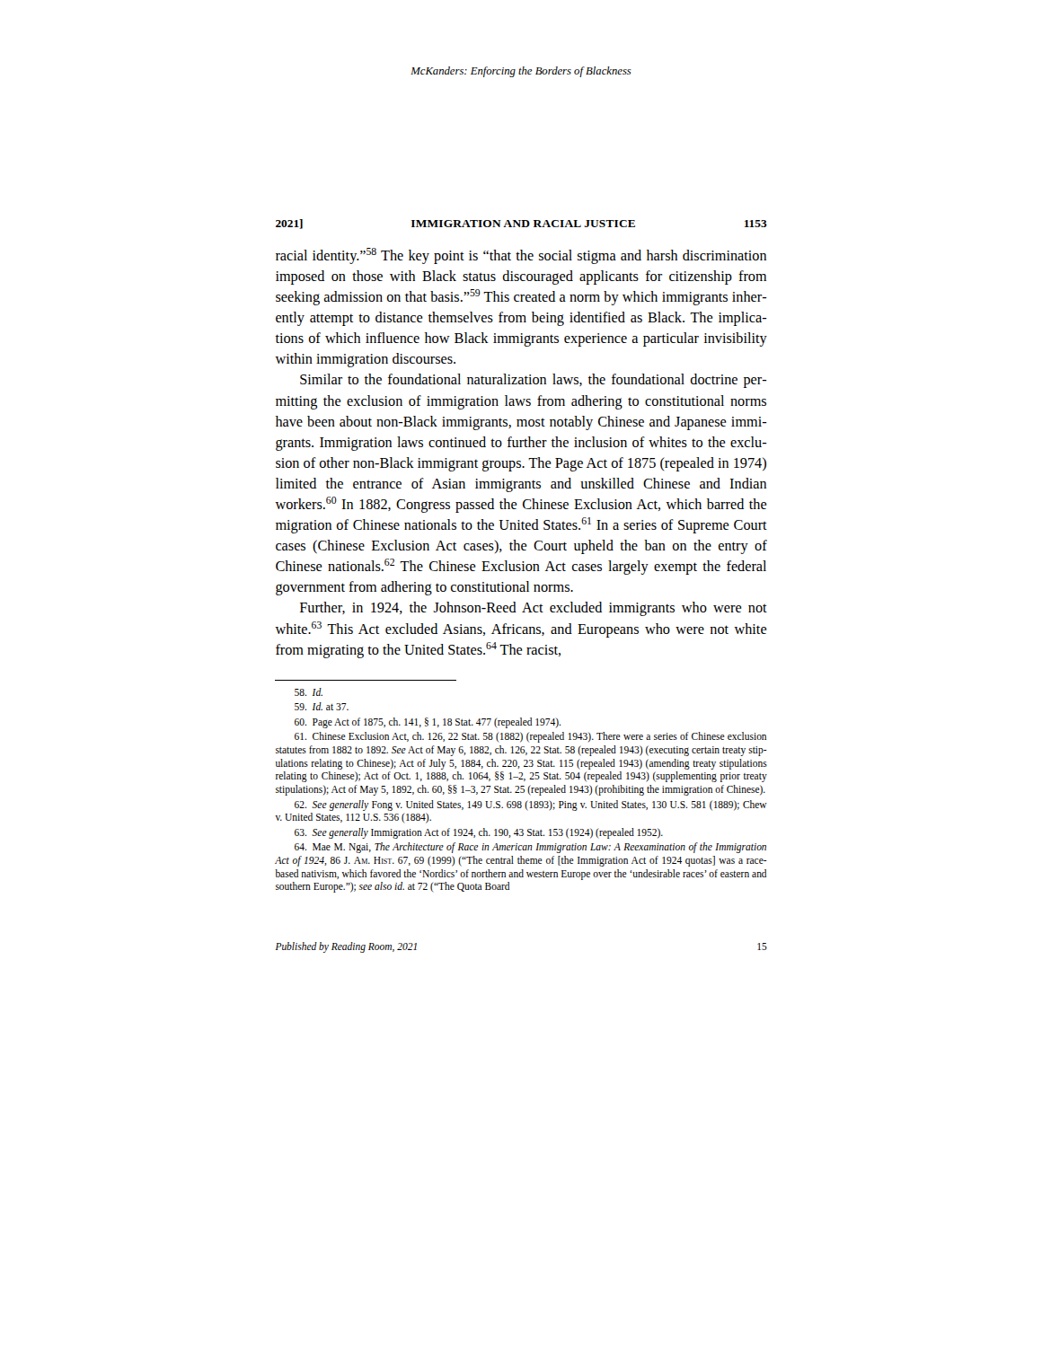McKanders: Enforcing the Borders of Blackness
2021] IMMIGRATION AND RACIAL JUSTICE 1153
racial identity.”58 The key point is “that the social stigma and harsh discrimination imposed on those with Black status discouraged applicants for citizenship from seeking admission on that basis.”59 This created a norm by which immigrants inherently attempt to distance themselves from being identified as Black. The implications of which influence how Black immigrants experience a particular invisibility within immigration discourses.
Similar to the foundational naturalization laws, the foundational doctrine permitting the exclusion of immigration laws from adhering to constitutional norms have been about non-Black immigrants, most notably Chinese and Japanese immigrants. Immigration laws continued to further the inclusion of whites to the exclusion of other non-Black immigrant groups. The Page Act of 1875 (repealed in 1974) limited the entrance of Asian immigrants and unskilled Chinese and Indian workers.60 In 1882, Congress passed the Chinese Exclusion Act, which barred the migration of Chinese nationals to the United States.61 In a series of Supreme Court cases (Chinese Exclusion Act cases), the Court upheld the ban on the entry of Chinese nationals.62 The Chinese Exclusion Act cases largely exempt the federal government from adhering to constitutional norms.
Further, in 1924, the Johnson-Reed Act excluded immigrants who were not white.63 This Act excluded Asians, Africans, and Europeans who were not white from migrating to the United States.64 The racist,
58. Id.
59. Id. at 37.
60. Page Act of 1875, ch. 141, § 1, 18 Stat. 477 (repealed 1974).
61. Chinese Exclusion Act, ch. 126, 22 Stat. 58 (1882) (repealed 1943). There were a series of Chinese exclusion statutes from 1882 to 1892. See Act of May 6, 1882, ch. 126, 22 Stat. 58 (repealed 1943) (executing certain treaty stipulations relating to Chinese); Act of July 5, 1884, ch. 220, 23 Stat. 115 (repealed 1943) (amending treaty stipulations relating to Chinese); Act of Oct. 1, 1888, ch. 1064, §§ 1–2, 25 Stat. 504 (repealed 1943) (supplementing prior treaty stipulations); Act of May 5, 1892, ch. 60, §§ 1–3, 27 Stat. 25 (repealed 1943) (prohibiting the immigration of Chinese).
62. See generally Fong v. United States, 149 U.S. 698 (1893); Ping v. United States, 130 U.S. 581 (1889); Chew v. United States, 112 U.S. 536 (1884).
63. See generally Immigration Act of 1924, ch. 190, 43 Stat. 153 (1924) (repealed 1952).
64. Mae M. Ngai, The Architecture of Race in American Immigration Law: A Reexamination of the Immigration Act of 1924, 86 J. Am. Hist. 67, 69 (1999) (“The central theme of [the Immigration Act of 1924 quotas] was a race-based nativism, which favored the ‘Nordics’ of northern and western Europe over the ‘undesirable races’ of eastern and southern Europe.”); see also id. at 72 (“The Quota Board
Published by Reading Room, 2021 15